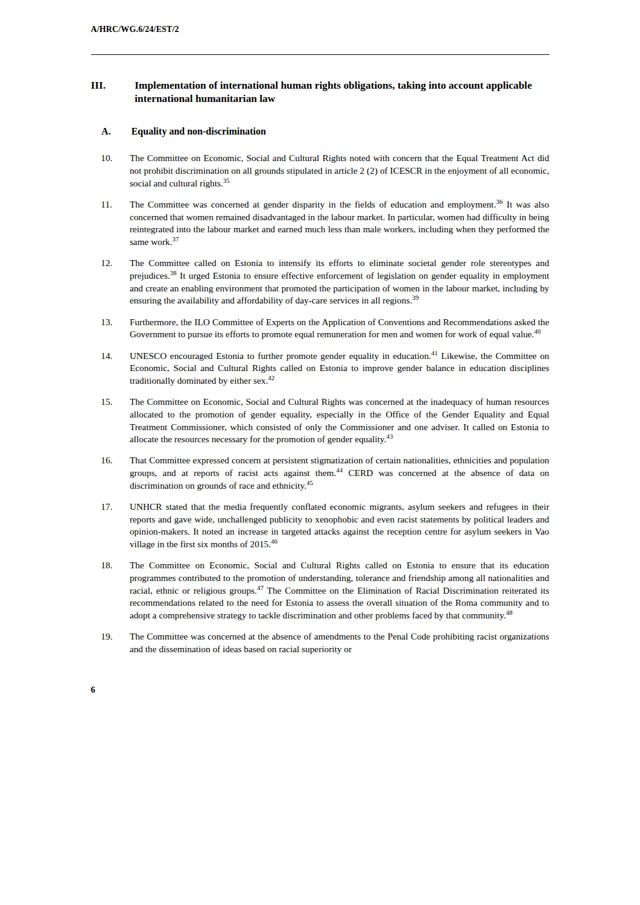A/HRC/WG.6/24/EST/2
III. Implementation of international human rights obligations, taking into account applicable international humanitarian law
A. Equality and non-discrimination
10. The Committee on Economic, Social and Cultural Rights noted with concern that the Equal Treatment Act did not prohibit discrimination on all grounds stipulated in article 2 (2) of ICESCR in the enjoyment of all economic, social and cultural rights.35
11. The Committee was concerned at gender disparity in the fields of education and employment.36 It was also concerned that women remained disadvantaged in the labour market. In particular, women had difficulty in being reintegrated into the labour market and earned much less than male workers, including when they performed the same work.37
12. The Committee called on Estonia to intensify its efforts to eliminate societal gender role stereotypes and prejudices.38 It urged Estonia to ensure effective enforcement of legislation on gender equality in employment and create an enabling environment that promoted the participation of women in the labour market, including by ensuring the availability and affordability of day-care services in all regions.39
13. Furthermore, the ILO Committee of Experts on the Application of Conventions and Recommendations asked the Government to pursue its efforts to promote equal remuneration for men and women for work of equal value.40
14. UNESCO encouraged Estonia to further promote gender equality in education.41 Likewise, the Committee on Economic, Social and Cultural Rights called on Estonia to improve gender balance in education disciplines traditionally dominated by either sex.42
15. The Committee on Economic, Social and Cultural Rights was concerned at the inadequacy of human resources allocated to the promotion of gender equality, especially in the Office of the Gender Equality and Equal Treatment Commissioner, which consisted of only the Commissioner and one adviser. It called on Estonia to allocate the resources necessary for the promotion of gender equality.43
16. That Committee expressed concern at persistent stigmatization of certain nationalities, ethnicities and population groups, and at reports of racist acts against them.44 CERD was concerned at the absence of data on discrimination on grounds of race and ethnicity.45
17. UNHCR stated that the media frequently conflated economic migrants, asylum seekers and refugees in their reports and gave wide, unchallenged publicity to xenophobic and even racist statements by political leaders and opinion-makers. It noted an increase in targeted attacks against the reception centre for asylum seekers in Vao village in the first six months of 2015.46
18. The Committee on Economic, Social and Cultural Rights called on Estonia to ensure that its education programmes contributed to the promotion of understanding, tolerance and friendship among all nationalities and racial, ethnic or religious groups.47 The Committee on the Elimination of Racial Discrimination reiterated its recommendations related to the need for Estonia to assess the overall situation of the Roma community and to adopt a comprehensive strategy to tackle discrimination and other problems faced by that community.48
19. The Committee was concerned at the absence of amendments to the Penal Code prohibiting racist organizations and the dissemination of ideas based on racial superiority or
6